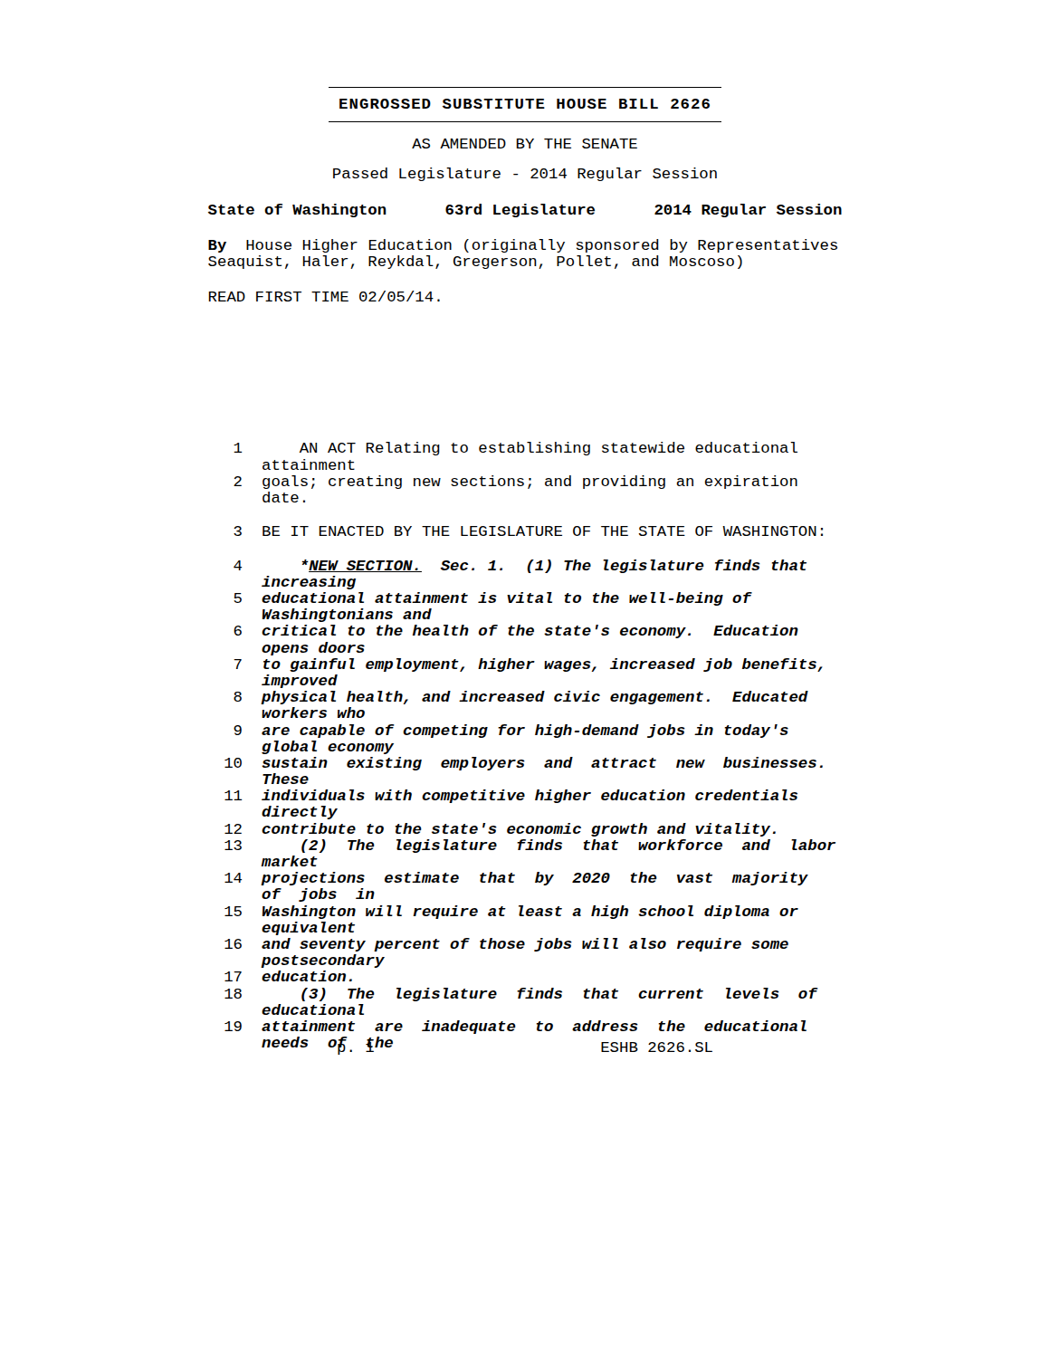ENGROSSED SUBSTITUTE HOUSE BILL 2626
AS AMENDED BY THE SENATE
Passed Legislature - 2014 Regular Session
State of Washington 63rd Legislature 2014 Regular Session
By House Higher Education (originally sponsored by Representatives Seaquist, Haler, Reykdal, Gregerson, Pollet, and Moscoso)
READ FIRST TIME 02/05/14.
1 AN ACT Relating to establishing statewide educational attainment
2 goals; creating new sections; and providing an expiration date.
3 BE IT ENACTED BY THE LEGISLATURE OF THE STATE OF WASHINGTON:
4 *NEW SECTION. Sec. 1. (1) The legislature finds that increasing
5 educational attainment is vital to the well-being of Washingtonians and
6 critical to the health of the state's economy. Education opens doors
7 to gainful employment, higher wages, increased job benefits, improved
8 physical health, and increased civic engagement. Educated workers who
9 are capable of competing for high-demand jobs in today's global economy
10 sustain existing employers and attract new businesses. These
11 individuals with competitive higher education credentials directly
12 contribute to the state's economic growth and vitality.
13 (2) The legislature finds that workforce and labor market
14 projections estimate that by 2020 the vast majority of jobs in
15 Washington will require at least a high school diploma or equivalent
16 and seventy percent of those jobs will also require some postsecondary
17 education.
18 (3) The legislature finds that current levels of educational
19 attainment are inadequate to address the educational needs of the
p. 1 ESHB 2626.SL